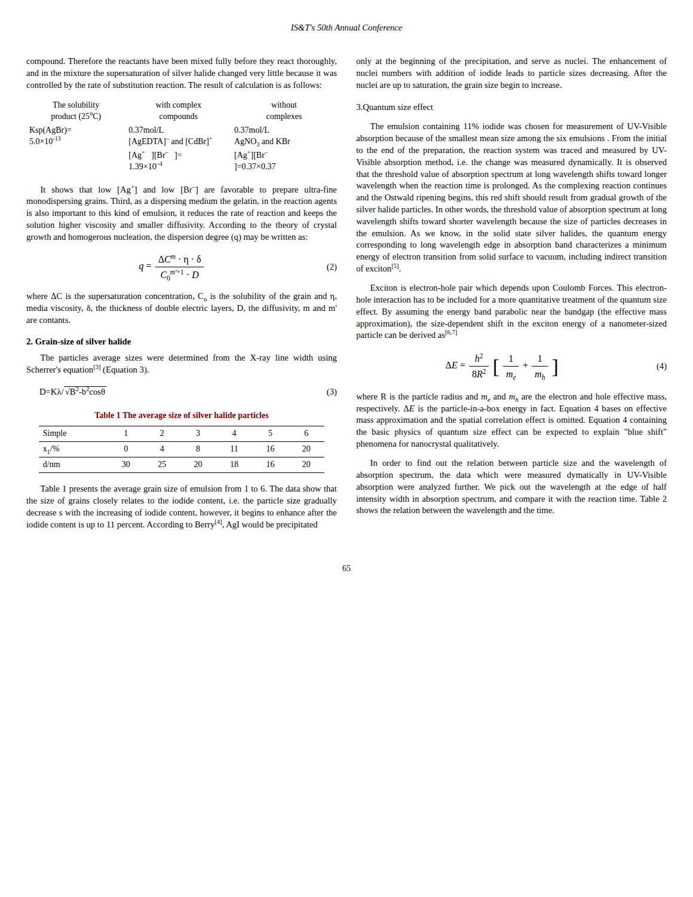IS&T's 50th Annual Conference
compound. Therefore the reactants have been mixed fully before they react thoroughly, and in the mixture the supersaturation of silver halide changed very little because it was controlled by the rate of substitution reaction. The result of calculation is as follows:
| The solubility product (25 o C) | with complex compounds | without complexes |
| Ksp(AgBr)= 5.0×10 -13 | 0.37mol/L [AgEDTA] – and [CdBr] + | 0.37mol/L AgNO 3 and KBr |
| | [Ag + ][Br – ]= 1.39×10 –4 | [Ag + ][Br – ]=0.37×0.37 |
It shows that low [Ag+] and low [Br–] are favorable to prepare ultra-fine monodispersing grains. Third, as a dispersing medium the gelatin, in the reaction agents is also important to this kind of emulsion, it reduces the rate of reaction and keeps the solution higher viscosity and smaller diffusivity. According to the theory of crystal growth and homogerous nucleation, the dispersion degree (q) may be written as:
q = ΔCm · η · δ C0m'+1 · D
(2)
where ΔC is the supersaturation concentration, Co is the solubility of the grain and η, media viscosity, δ, the thickness of double electric layers, D, the diffusivity, m and m' are contants.
2. Grain-size of silver halide
The particles average sizes were determined from the X-ray line width using Scherrer's equation[3] (Equation 3).
D=Kλ/√B2-b2cosθ
(3)
Table 1 The average size of silver halide particles
| Simple | 1 | 2 | 3 | 4 | 5 | 6 |
| x 1 /% | 0 | 4 | 8 | 11 | 16 | 20 |
| d/nm | 30 | 25 | 20 | 18 | 16 | 20 |
Table 1 presents the average grain size of emulsion from 1 to 6. The data show that the size of grains closely relates to the iodide content, i.e. the particle size gradually decrease s with the increasing of iodide content, however, it begins to enhance after the iodide content is up to 11 percent. According to Berry[4], AgI would be precipitated
only at the beginning of the precipitation, and serve as nuclei. The enhancement of nuclei numbers with addition of iodide leads to particle sizes decreasing. After the nuclei are up to saturation, the grain size begin to increase.
3.Quantum size effect
The emulsion containing 11% iodide was chosen for measurement of UV-Visible absorption because of the smallest mean size among the six emulsions . From the initial to the end of the preparation, the reaction system was traced and measured by UV-Visible absorption method, i.e. the change was measured dynamically. It is observed that the threshold value of absorption spectrum at long wavelength shifts toward longer wavelength when the reaction time is prolonged. As the complexing reaction continues and the Ostwald ripening begins, this red shift should result from gradual growth of the silver halide particles. In other words, the threshold value of absorption spectrum at long wavelength shifts toward shorter wavelength because the size of particles decreases in the emulsion. As we know, in the solid state silver halides, the quantum energy corresponding to long wavelength edge in absorption band characterizes a minimum energy of electron transition from solid surface to vacuum, including indirect transition of exciton[5].
Exciton is electron-hole pair which depends upon Coulomb Forces. This electron-hole interaction has to be included for a more quantitative treatment of the quantum size effect. By assuming the energy band parabolic near the bandgap (the effective mass approximation), the size-dependent shift in the exciton energy of a nanometer-sized particle can be derived as[6,7]
ΔE = h2 8R2 [ 1 me + 1 mh ]
(4)
where R is the particle radius and me and mh are the electron and hole effective mass, respectively. ΔE is the particle-in-a-box energy in fact. Equation 4 bases on effective mass approximation and the spatial correlation effect is omitted. Equation 4 containing the basic physics of quantum size effect can be expected to explain "blue shift" phenomena for nanocrystal qualitatively.
In order to find out the relation between particle size and the wavelength of absorption spectrum, the data which were measured dymatically in UV-Visible absorption were analyzed further. We pick out the wavelength at the edge of half intensity width in absorption spectrum, and compare it with the reaction time. Table 2 shows the relation between the wavelength and the time.
65